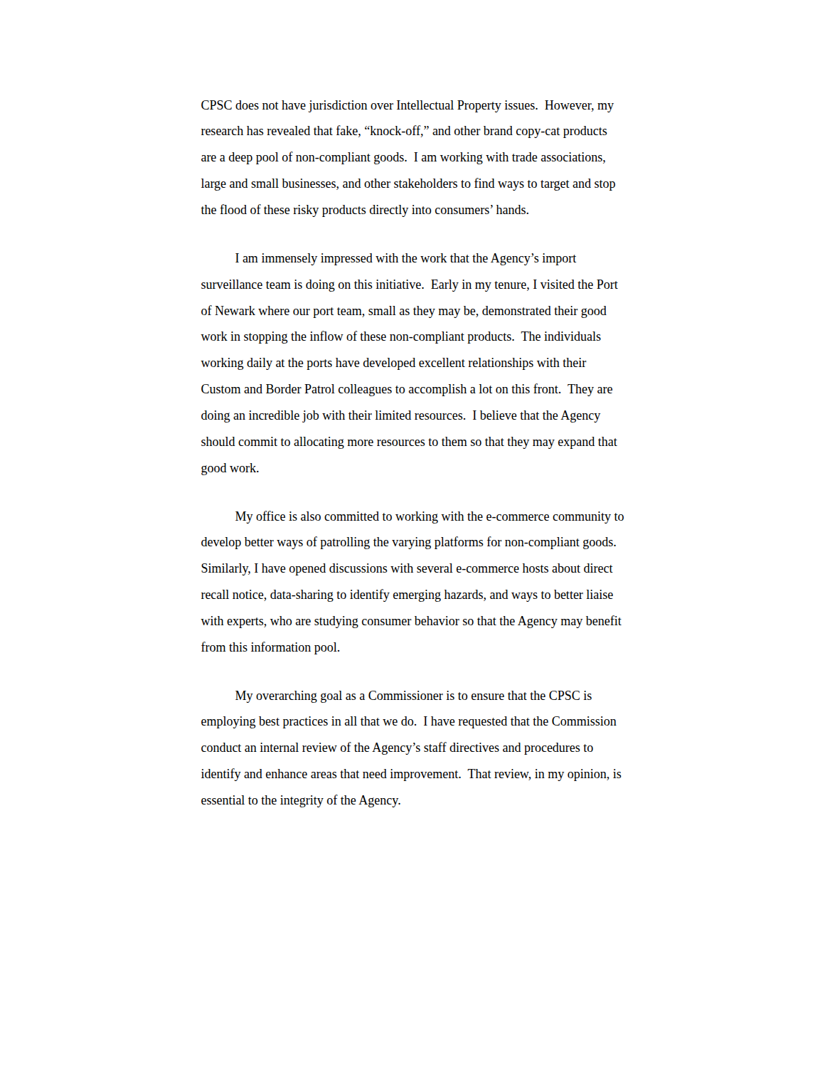CPSC does not have jurisdiction over Intellectual Property issues. However, my research has revealed that fake, “knock-off,” and other brand copy-cat products are a deep pool of non-compliant goods. I am working with trade associations, large and small businesses, and other stakeholders to find ways to target and stop the flood of these risky products directly into consumers’ hands.
I am immensely impressed with the work that the Agency’s import surveillance team is doing on this initiative. Early in my tenure, I visited the Port of Newark where our port team, small as they may be, demonstrated their good work in stopping the inflow of these non-compliant products. The individuals working daily at the ports have developed excellent relationships with their Custom and Border Patrol colleagues to accomplish a lot on this front. They are doing an incredible job with their limited resources. I believe that the Agency should commit to allocating more resources to them so that they may expand that good work.
My office is also committed to working with the e-commerce community to develop better ways of patrolling the varying platforms for non-compliant goods. Similarly, I have opened discussions with several e-commerce hosts about direct recall notice, data-sharing to identify emerging hazards, and ways to better liaise with experts, who are studying consumer behavior so that the Agency may benefit from this information pool.
My overarching goal as a Commissioner is to ensure that the CPSC is employing best practices in all that we do. I have requested that the Commission conduct an internal review of the Agency’s staff directives and procedures to identify and enhance areas that need improvement. That review, in my opinion, is essential to the integrity of the Agency.